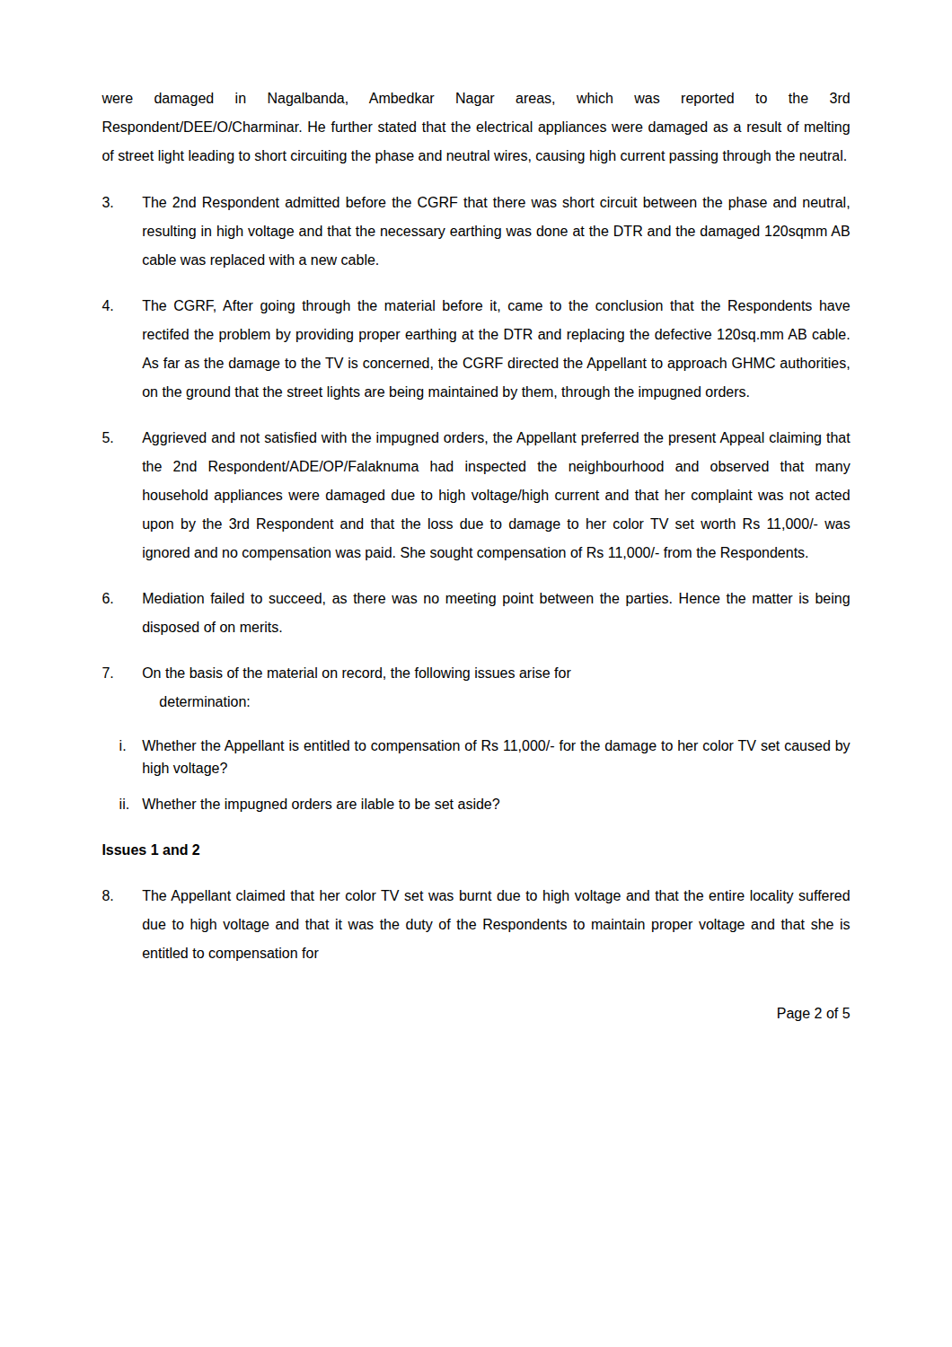were damaged in Nagalbanda, Ambedkar Nagar areas, which was reported to the 3rd Respondent/DEE/O/Charminar. He further stated that the electrical appliances were damaged as a result of melting of street light leading to short circuiting the phase and neutral wires, causing high current passing through the neutral.
3.
The 2nd Respondent admitted before the CGRF that there was short circuit between the phase and neutral, resulting in high voltage and that the necessary earthing was done at the DTR and the damaged 120sqmm AB cable was replaced with a new cable.
4.
The CGRF, After going through the material before it, came to the conclusion that the Respondents have rectifed the problem by providing proper earthing at the DTR and replacing the defective 120sq.mm AB cable. As far as the damage to the TV is concerned, the CGRF directed the Appellant to approach GHMC authorities, on the ground that the street lights are being maintained by them, through the impugned orders.
5.
Aggrieved and not satisfied with the impugned orders, the Appellant preferred the present Appeal claiming that the 2nd Respondent/ADE/OP/Falaknuma had inspected the neighbourhood and observed that many household appliances were damaged due to high voltage/high current and that her complaint was not acted upon by the 3rd Respondent and that the loss due to damage to her color TV set worth Rs 11,000/- was ignored and no compensation was paid. She sought compensation of Rs 11,000/- from the Respondents.
6.
Mediation failed to succeed, as there was no meeting point between the parties. Hence the matter is being disposed of on merits.
7.
On the basis of the material on record, the following issues arise for
determination:
i. Whether the Appellant is entitled to compensation of Rs 11,000/- for the damage to her color TV set caused by high voltage?
ii. Whether the impugned orders are ilable to be set aside?
Issues 1 and 2
8.
The Appellant claimed that her color TV set was burnt due to high voltage and that the entire locality suffered due to high voltage and that it was the duty of the Respondents to maintain proper voltage and that she is entitled to compensation for
Page 2 of 5